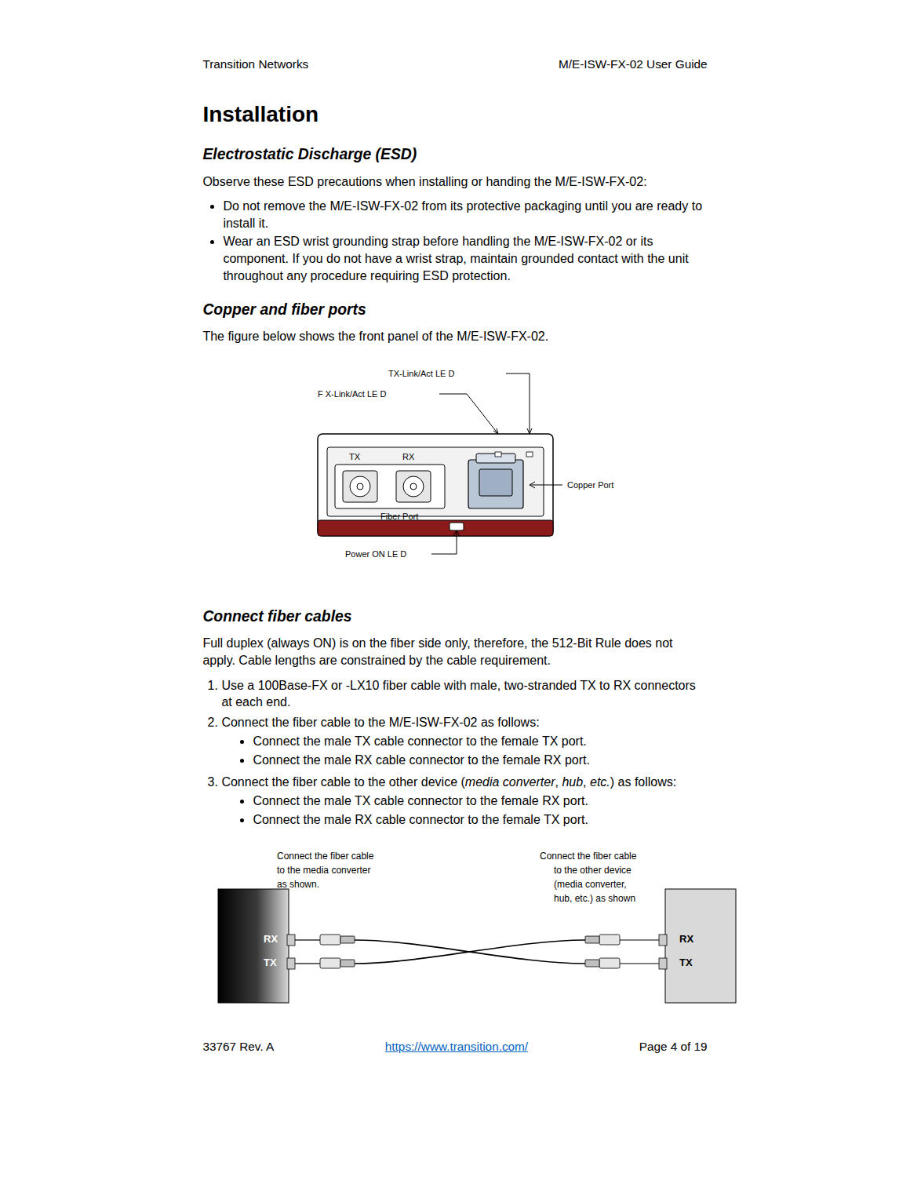Transition Networks M/E-ISW-FX-02 User Guide
Installation
Electrostatic Discharge (ESD)
Observe these ESD precautions when installing or handing the M/E-ISW-FX-02:
Do not remove the M/E-ISW-FX-02 from its protective packaging until you are ready to install it.
Wear an ESD wrist grounding strap before handling the M/E-ISW-FX-02 or its component. If you do not have a wrist strap, maintain grounded contact with the unit throughout any procedure requiring ESD protection.
Copper and fiber ports
The figure below shows the front panel of the M/E-ISW-FX-02.
TX-Link/Act LE D F X-Link/Act LE D TX RX Copper Port Fiber Port Power ON LE D
Connect fiber cables
Full duplex (always ON) is on the fiber side only, therefore, the 512-Bit Rule does not apply. Cable lengths are constrained by the cable requirement.
Use a 100Base-FX or -LX10 fiber cable with male, two-stranded TX to RX connectors at each end.
Connect the fiber cable to the M/E-ISW-FX-02 as follows:
Connect the male TX cable connector to the female TX port.
Connect the male RX cable connector to the female RX port.
Connect the fiber cable to the other device (media converter, hub, etc.) as follows:
Connect the male TX cable connector to the female RX port.
Connect the male RX cable connector to the female TX port.
Connect the fiber cable to the media converter as shown. Connect the fiber cable to the other device (media converter, hub, etc.) as shown RX TX RX TX
33767 Rev. A https://www.transition.com/ Page 4 of 19